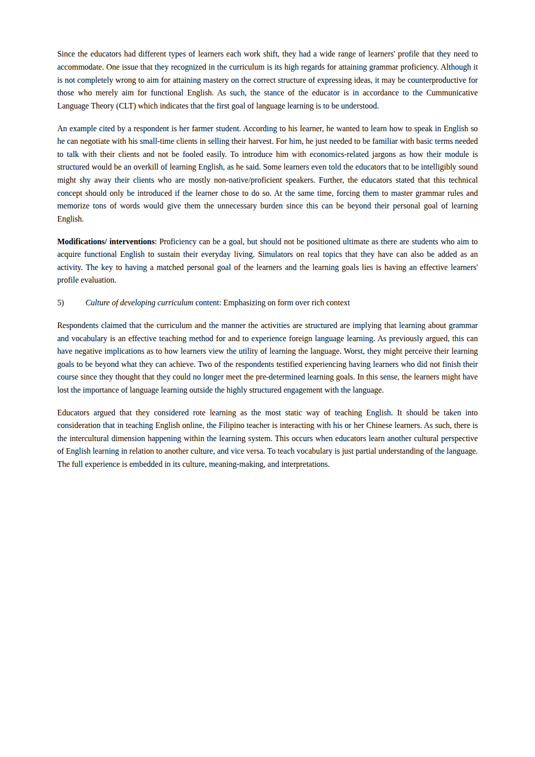Since the educators had different types of learners each work shift, they had a wide range of learners' profile that they need to accommodate. One issue that they recognized in the curriculum is its high regards for attaining grammar proficiency. Although it is not completely wrong to aim for attaining mastery on the correct structure of expressing ideas, it may be counterproductive for those who merely aim for functional English. As such, the stance of the educator is in accordance to the Cummunicative Language Theory (CLT) which indicates that the first goal of language learning is to be understood.
An example cited by a respondent is her farmer student. According to his learner, he wanted to learn how to speak in English so he can negotiate with his small-time clients in selling their harvest. For him, he just needed to be familiar with basic terms needed to talk with their clients and not be fooled easily. To introduce him with economics-related jargons as how their module is structured would be an overkill of learning English, as he said. Some learners even told the educators that to be intelligibly sound might shy away their clients who are mostly non-native/proficient speakers. Further, the educators stated that this technical concept should only be introduced if the learner chose to do so. At the same time, forcing them to master grammar rules and memorize tons of words would give them the unnecessary burden since this can be beyond their personal goal of learning English.
Modifications/ interventions: Proficiency can be a goal, but should not be positioned ultimate as there are students who aim to acquire functional English to sustain their everyday living. Simulators on real topics that they have can also be added as an activity. The key to having a matched personal goal of the learners and the learning goals lies is having an effective learners' profile evaluation.
5) Culture of developing curriculum content: Emphasizing on form over rich context
Respondents claimed that the curriculum and the manner the activities are structured are implying that learning about grammar and vocabulary is an effective teaching method for and to experience foreign language learning. As previously argued, this can have negative implications as to how learners view the utility of learning the language. Worst, they might perceive their learning goals to be beyond what they can achieve. Two of the respondents testified experiencing having learners who did not finish their course since they thought that they could no longer meet the pre-determined learning goals. In this sense, the learners might have lost the importance of language learning outside the highly structured engagement with the language.
Educators argued that they considered rote learning as the most static way of teaching English. It should be taken into consideration that in teaching English online, the Filipino teacher is interacting with his or her Chinese learners. As such, there is the intercultural dimension happening within the learning system. This occurs when educators learn another cultural perspective of English learning in relation to another culture, and vice versa. To teach vocabulary is just partial understanding of the language. The full experience is embedded in its culture, meaning-making, and interpretations.